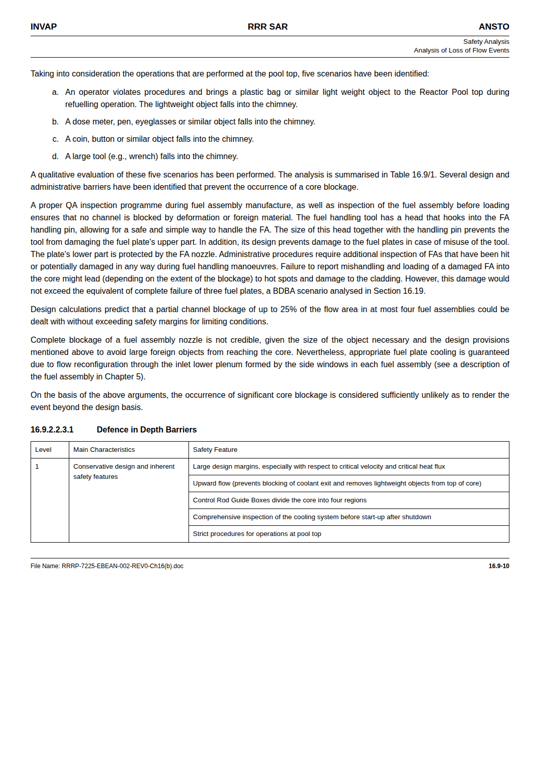INVAP RRR SAR ANSTO
Safety Analysis
Analysis of Loss of Flow Events
Taking into consideration the operations that are performed at the pool top, five scenarios have been identified:
An operator violates procedures and brings a plastic bag or similar light weight object to the Reactor Pool top during refuelling operation. The lightweight object falls into the chimney.
A dose meter, pen, eyeglasses or similar object falls into the chimney.
A coin, button or similar object falls into the chimney.
A large tool (e.g., wrench) falls into the chimney.
A qualitative evaluation of these five scenarios has been performed. The analysis is summarised in Table 16.9/1. Several design and administrative barriers have been identified that prevent the occurrence of a core blockage.
A proper QA inspection programme during fuel assembly manufacture, as well as inspection of the fuel assembly before loading ensures that no channel is blocked by deformation or foreign material. The fuel handling tool has a head that hooks into the FA handling pin, allowing for a safe and simple way to handle the FA. The size of this head together with the handling pin prevents the tool from damaging the fuel plate's upper part. In addition, its design prevents damage to the fuel plates in case of misuse of the tool. The plate's lower part is protected by the FA nozzle. Administrative procedures require additional inspection of FAs that have been hit or potentially damaged in any way during fuel handling manoeuvres. Failure to report mishandling and loading of a damaged FA into the core might lead (depending on the extent of the blockage) to hot spots and damage to the cladding. However, this damage would not exceed the equivalent of complete failure of three fuel plates, a BDBA scenario analysed in Section 16.19.
Design calculations predict that a partial channel blockage of up to 25% of the flow area in at most four fuel assemblies could be dealt with without exceeding safety margins for limiting conditions.
Complete blockage of a fuel assembly nozzle is not credible, given the size of the object necessary and the design provisions mentioned above to avoid large foreign objects from reaching the core. Nevertheless, appropriate fuel plate cooling is guaranteed due to flow reconfiguration through the inlet lower plenum formed by the side windows in each fuel assembly (see a description of the fuel assembly in Chapter 5).
On the basis of the above arguments, the occurrence of significant core blockage is considered sufficiently unlikely as to render the event beyond the design basis.
16.9.2.2.3.1 Defence in Depth Barriers
| Level | Main Characteristics | Safety Feature |
| 1 | Conservative design and inherent safety features | Large design margins, especially with respect to critical velocity and critical heat flux |
| Upward flow (prevents blocking of coolant exit and removes lightweight objects from top of core) |
| Control Rod Guide Boxes divide the core into four regions |
| Comprehensive inspection of the cooling system before start-up after shutdown |
| Strict procedures for operations at pool top |
File Name: RRRP-7225-EBEAN-002-REV0-Ch16(b).doc 16.9-10